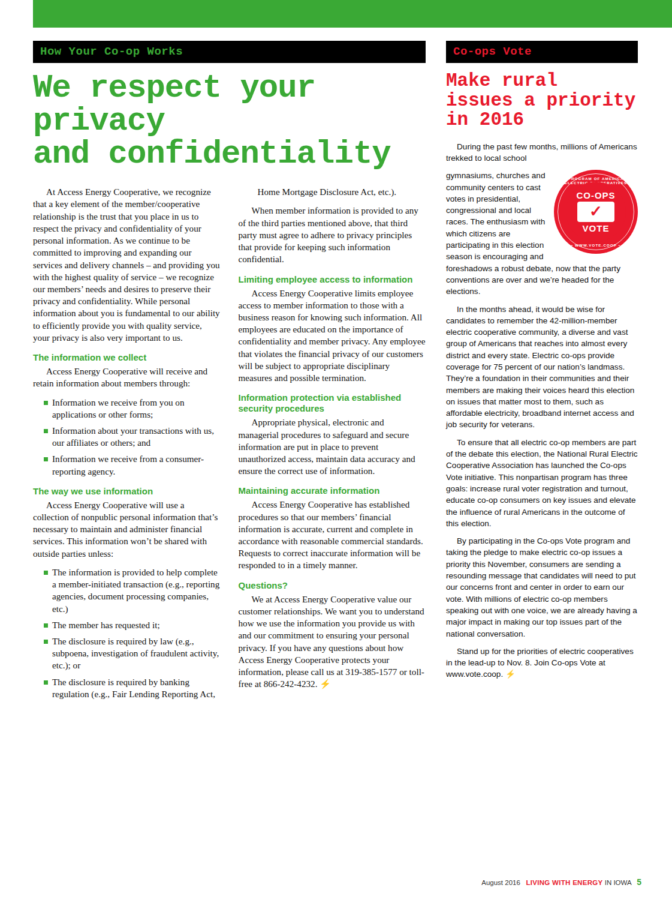How Your Co-op Works
We respect your privacy
and confidentiality
At Access Energy Cooperative, we recognize that a key element of the member/cooperative relationship is the trust that you place in us to respect the privacy and confidentiality of your personal information. As we continue to be committed to improving and expanding our services and delivery channels – and providing you with the highest quality of service – we recognize our members’ needs and desires to preserve their privacy and confidentiality. While personal information about you is fundamental to our ability to efficiently provide you with quality service, your privacy is also very important to us.
The information we collect
Access Energy Cooperative will receive and retain information about members through:
Information we receive from you on applications or other forms;
Information about your transactions with us, our affiliates or others; and
Information we receive from a consumer-reporting agency.
The way we use information
Access Energy Cooperative will use a collection of nonpublic personal information that’s necessary to maintain and administer financial services. This information won’t be shared with outside parties unless:
The information is provided to help complete a member-initiated transaction (e.g., reporting agencies, document processing companies, etc.)
The member has requested it;
The disclosure is required by law (e.g., subpoena, investigation of fraudulent activity, etc.); or
The disclosure is required by banking regulation (e.g., Fair Lending Reporting Act, Home Mortgage Disclosure Act, etc.).
When member information is provided to any of the third parties mentioned above, that third party must agree to adhere to privacy principles that provide for keeping such information confidential.
Limiting employee access to information
Access Energy Cooperative limits employee access to member information to those with a business reason for knowing such information. All employees are educated on the importance of confidentiality and member privacy. Any employee that violates the financial privacy of our customers will be subject to appropriate disciplinary measures and possible termination.
Information protection via established security procedures
Appropriate physical, electronic and managerial procedures to safeguard and secure information are put in place to prevent unauthorized access, maintain data accuracy and ensure the correct use of information.
Maintaining accurate information
Access Energy Cooperative has established procedures so that our members’ financial information is accurate, current and complete in accordance with reasonable commercial standards. Requests to correct inaccurate information will be responded to in a timely manner.
Questions?
We at Access Energy Cooperative value our customer relationships. We want you to understand how we use the information you provide us with and our commitment to ensuring your personal privacy. If you have any questions about how Access Energy Cooperative protects your information, please call us at 319-385-1577 or toll-free at 866-242-4232. ⚡
Co-ops Vote
Make rural
issues a priority
in 2016
During the past few months, millions of Americans trekked to local school
A PROGRAM OF AMERICA’S ELECTRIC COOPERATIVES
CO-OPS
VOTE
• WWW.VOTE.COOP •
gymnasiums, churches and community centers to cast votes in presidential, congressional and local races. The enthusiasm with which citizens are participating in this election season is encouraging and foreshadows a robust debate, now that the party conventions are over and we’re headed for the elections.
In the months ahead, it would be wise for candidates to remember the 42-million-member electric cooperative community, a diverse and vast group of Americans that reaches into almost every district and every state. Electric co-ops provide coverage for 75 percent of our nation’s landmass. They’re a foundation in their communities and their members are making their voices heard this election on issues that matter most to them, such as affordable electricity, broadband internet access and job security for veterans.
To ensure that all electric co-op members are part of the debate this election, the National Rural Electric Cooperative Association has launched the Co-ops Vote initiative. This nonpartisan program has three goals: increase rural voter registration and turnout, educate co-op consumers on key issues and elevate the influence of rural Americans in the outcome of this election.
By participating in the Co-ops Vote program and taking the pledge to make electric co-op issues a priority this November, consumers are sending a resounding message that candidates will need to put our concerns front and center in order to earn our vote. With millions of electric co-op members speaking out with one voice, we are already having a major impact in making our top issues part of the national conversation.
Stand up for the priorities of electric cooperatives in the lead-up to Nov. 8. Join Co-ops Vote at www.vote.coop. ⚡
August 2016 LIVING WITH ENERGY IN IOWA 5